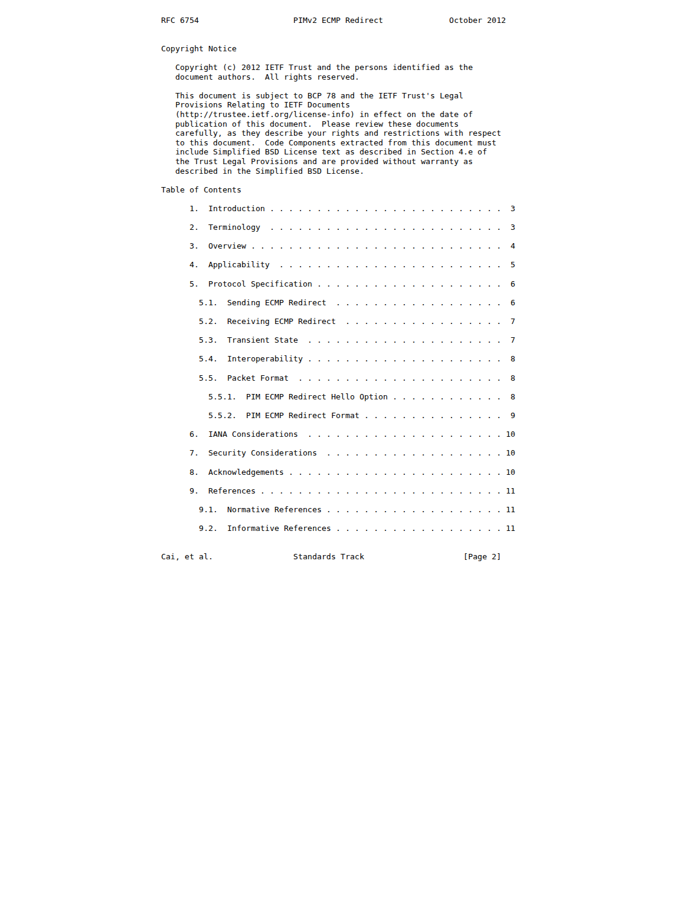RFC 6754 PIMv2 ECMP Redirect October 2012
Copyright Notice
Copyright (c) 2012 IETF Trust and the persons identified as the document authors. All rights reserved. This document is subject to BCP 78 and the IETF Trust's Legal Provisions Relating to IETF Documents (http://trustee.ietf.org/license-info) in effect on the date of publication of this document. Please review these documents carefully, as they describe your rights and restrictions with respect to this document. Code Components extracted from this document must include Simplified BSD License text as described in Section 4.e of the Trust Legal Provisions and are provided without warranty as described in the Simplified BSD License.
Table of Contents
1. Introduction . . . . . . . . . . . . . . . . . . . . . . . . . 3 2. Terminology . . . . . . . . . . . . . . . . . . . . . . . . . 3 3. Overview . . . . . . . . . . . . . . . . . . . . . . . . . . . 4 4. Applicability . . . . . . . . . . . . . . . . . . . . . . . . 5 5. Protocol Specification . . . . . . . . . . . . . . . . . . . . 6 5.1. Sending ECMP Redirect . . . . . . . . . . . . . . . . . . 6 5.2. Receiving ECMP Redirect . . . . . . . . . . . . . . . . . 7 5.3. Transient State . . . . . . . . . . . . . . . . . . . . . 7 5.4. Interoperability . . . . . . . . . . . . . . . . . . . . . 8 5.5. Packet Format . . . . . . . . . . . . . . . . . . . . . . 8 5.5.1. PIM ECMP Redirect Hello Option . . . . . . . . . . . . 8 5.5.2. PIM ECMP Redirect Format . . . . . . . . . . . . . . . 9 6. IANA Considerations . . . . . . . . . . . . . . . . . . . . . 10 7. Security Considerations . . . . . . . . . . . . . . . . . . . 10 8. Acknowledgements . . . . . . . . . . . . . . . . . . . . . . . 10 9. References . . . . . . . . . . . . . . . . . . . . . . . . . . 11 9.1. Normative References . . . . . . . . . . . . . . . . . . . 11 9.2. Informative References . . . . . . . . . . . . . . . . . . 11
Cai, et al. Standards Track [Page 2]